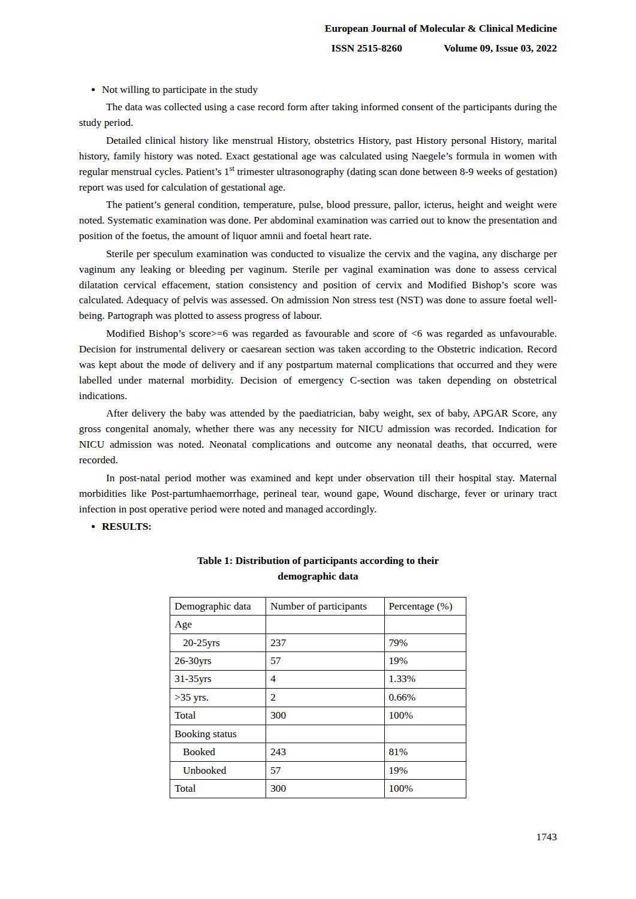European Journal of Molecular & Clinical Medicine ISSN 2515-8260Volume 09, Issue 03, 2022
Not willing to participate in the study
The data was collected using a case record form after taking informed consent of the participants during the study period.
Detailed clinical history like menstrual History, obstetrics History, past History personal History, marital history, family history was noted. Exact gestational age was calculated using Naegele’s formula in women with regular menstrual cycles. Patient’s 1st trimester ultrasonography (dating scan done between 8-9 weeks of gestation) report was used for calculation of gestational age.
The patient’s general condition, temperature, pulse, blood pressure, pallor, icterus, height and weight were noted. Systematic examination was done. Per abdominal examination was carried out to know the presentation and position of the foetus, the amount of liquor amnii and foetal heart rate.
Sterile per speculum examination was conducted to visualize the cervix and the vagina, any discharge per vaginum any leaking or bleeding per vaginum. Sterile per vaginal examination was done to assess cervical dilatation cervical effacement, station consistency and position of cervix and Modified Bishop’s score was calculated. Adequacy of pelvis was assessed. On admission Non stress test (NST) was done to assure foetal well-being. Partograph was plotted to assess progress of labour.
Modified Bishop’s score>=6 was regarded as favourable and score of <6 was regarded as unfavourable. Decision for instrumental delivery or caesarean section was taken according to the Obstetric indication. Record was kept about the mode of delivery and if any postpartum maternal complications that occurred and they were labelled under maternal morbidity. Decision of emergency C-section was taken depending on obstetrical indications.
After delivery the baby was attended by the paediatrician, baby weight, sex of baby, APGAR Score, any gross congenital anomaly, whether there was any necessity for NICU admission was recorded. Indication for NICU admission was noted. Neonatal complications and outcome any neonatal deaths, that occurred, were recorded.
In post-natal period mother was examined and kept under observation till their hospital stay. Maternal morbidities like Post-partumhaemorrhage, perineal tear, wound gape, Wound discharge, fever or urinary tract infection in post operative period were noted and managed accordingly.
RESULTS:
Table 1: Distribution of participants according to their demographic data
| Demographic data | Number of participants | Percentage (%) |
| --- | --- | --- |
| Age | | |
| 20-25yrs | 237 | 79% |
| 26-30yrs | 57 | 19% |
| 31-35yrs | 4 | 1.33% |
| >35 yrs. | 2 | 0.66% |
| Total | 300 | 100% |
| Booking status | | |
| Booked | 243 | 81% |
| Unbooked | 57 | 19% |
| Total | 300 | 100% |
1743